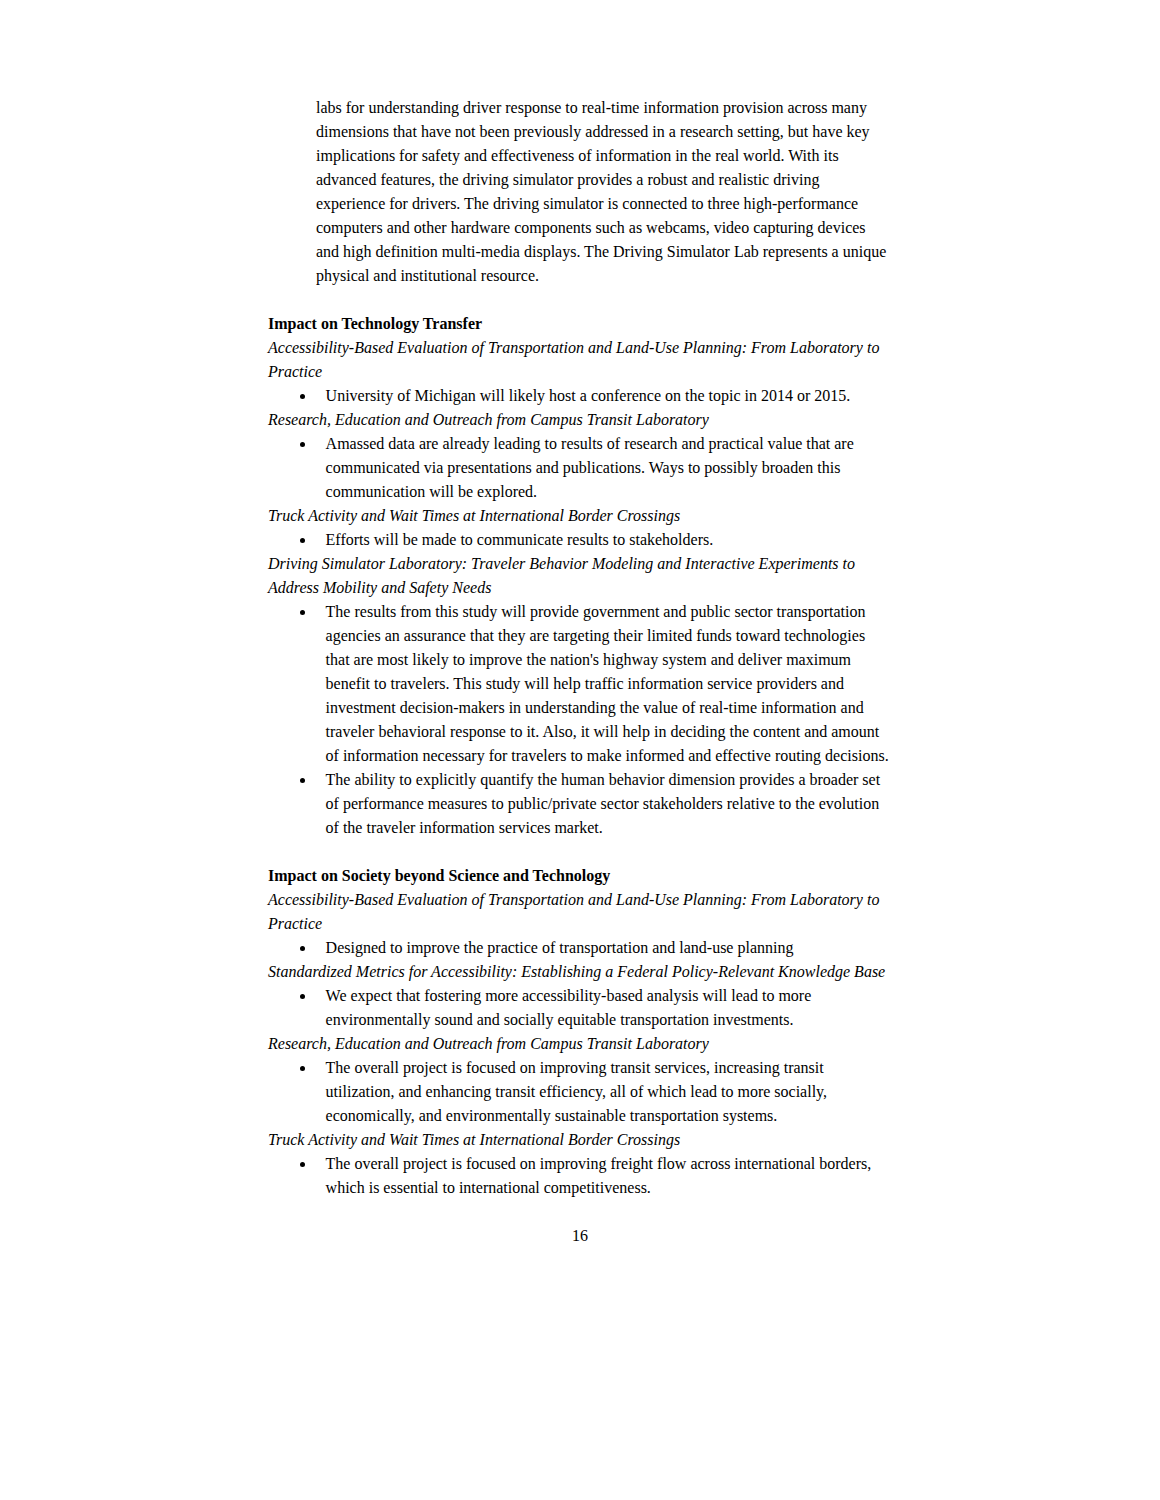labs for understanding driver response to real-time information provision across many dimensions that have not been previously addressed in a research setting, but have key implications for safety and effectiveness of information in the real world. With its advanced features, the driving simulator provides a robust and realistic driving experience for drivers. The driving simulator is connected to three high-performance computers and other hardware components such as webcams, video capturing devices and high definition multi-media displays. The Driving Simulator Lab represents a unique physical and institutional resource.
Impact on Technology Transfer
Accessibility-Based Evaluation of Transportation and Land-Use Planning: From Laboratory to Practice
University of Michigan will likely host a conference on the topic in 2014 or 2015.
Research, Education and Outreach from Campus Transit Laboratory
Amassed data are already leading to results of research and practical value that are communicated via presentations and publications. Ways to possibly broaden this communication will be explored.
Truck Activity and Wait Times at International Border Crossings
Efforts will be made to communicate results to stakeholders.
Driving Simulator Laboratory: Traveler Behavior Modeling and Interactive Experiments to Address Mobility and Safety Needs
The results from this study will provide government and public sector transportation agencies an assurance that they are targeting their limited funds toward technologies that are most likely to improve the nation's highway system and deliver maximum benefit to travelers. This study will help traffic information service providers and investment decision-makers in understanding the value of real-time information and traveler behavioral response to it. Also, it will help in deciding the content and amount of information necessary for travelers to make informed and effective routing decisions.
The ability to explicitly quantify the human behavior dimension provides a broader set of performance measures to public/private sector stakeholders relative to the evolution of the traveler information services market.
Impact on Society beyond Science and Technology
Accessibility-Based Evaluation of Transportation and Land-Use Planning: From Laboratory to Practice
Designed to improve the practice of transportation and land-use planning
Standardized Metrics for Accessibility: Establishing a Federal Policy-Relevant Knowledge Base
We expect that fostering more accessibility-based analysis will lead to more environmentally sound and socially equitable transportation investments.
Research, Education and Outreach from Campus Transit Laboratory
The overall project is focused on improving transit services, increasing transit utilization, and enhancing transit efficiency, all of which lead to more socially, economically, and environmentally sustainable transportation systems.
Truck Activity and Wait Times at International Border Crossings
The overall project is focused on improving freight flow across international borders, which is essential to international competitiveness.
16